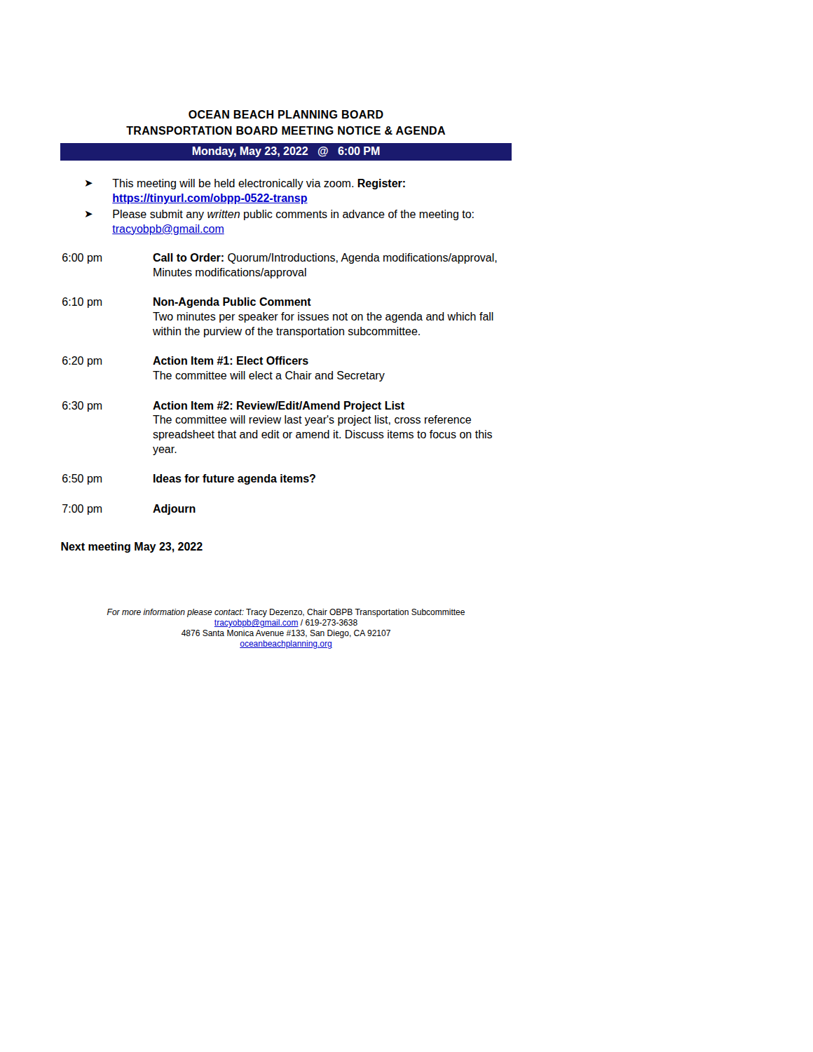OCEAN BEACH PLANNING BOARD
TRANSPORTATION BOARD MEETING NOTICE & AGENDA
Monday, May 23, 2022 @ 6:00 PM
This meeting will be held electronically via zoom. Register: https://tinyurl.com/obpp-0522-transp
Please submit any written public comments in advance of the meeting to: tracyobpb@gmail.com
6:00 pm
Call to Order: Quorum/Introductions, Agenda modifications/approval, Minutes modifications/approval
6:10 pm
Non-Agenda Public Comment
Two minutes per speaker for issues not on the agenda and which fall within the purview of the transportation subcommittee.
6:20 pm
Action Item #1: Elect Officers
The committee will elect a Chair and Secretary
6:30 pm
Action Item #2: Review/Edit/Amend Project List
The committee will review last year's project list, cross reference spreadsheet that and edit or amend it. Discuss items to focus on this year.
6:50 pm
Ideas for future agenda items?
7:00 pm
Adjourn
Next meeting May 23, 2022
For more information please contact: Tracy Dezenzo, Chair OBPB Transportation Subcommittee
tracyobpb@gmail.com / 619-273-3638
4876 Santa Monica Avenue #133, San Diego, CA 92107
oceanbeachplanning.org